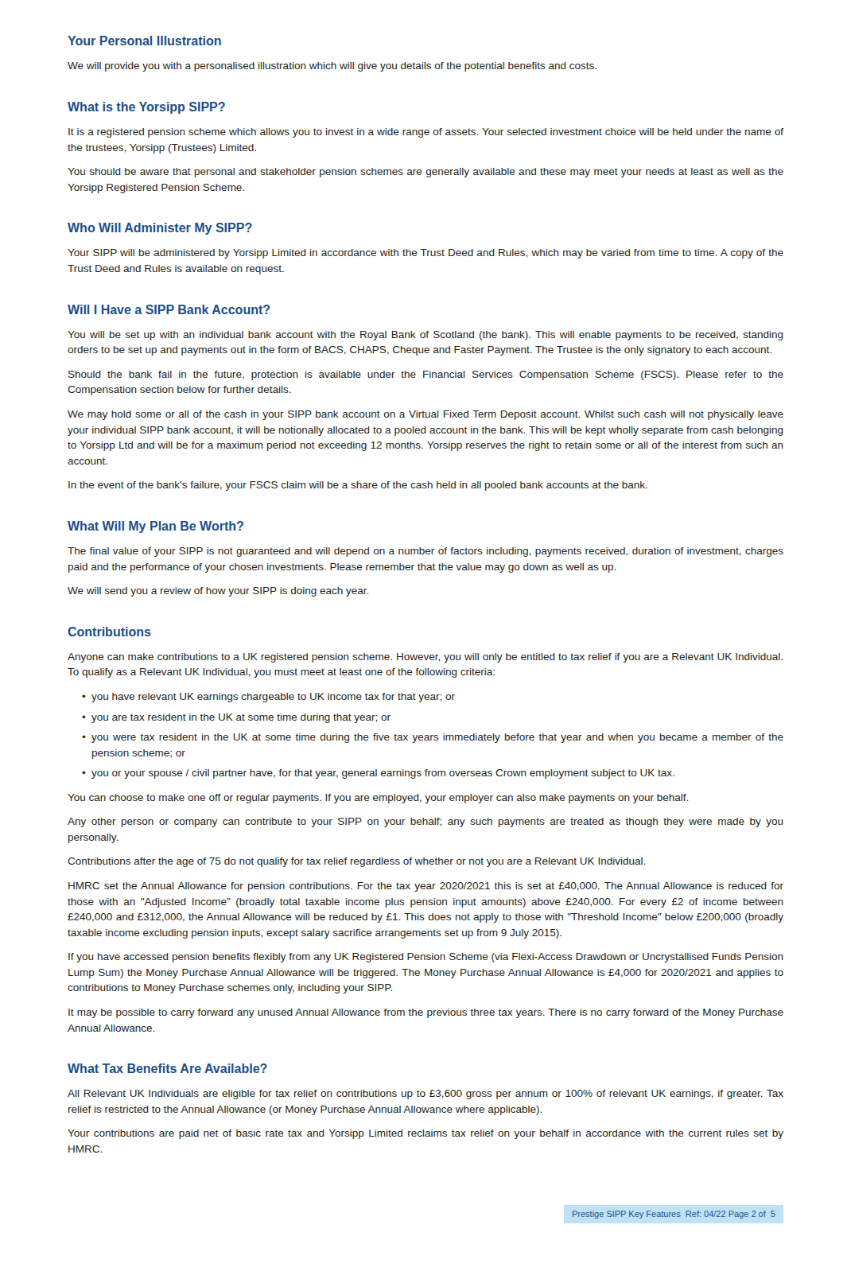Your Personal Illustration
We will provide you with a personalised illustration which will give you details of the potential benefits and costs.
What is the Yorsipp SIPP?
It is a registered pension scheme which allows you to invest in a wide range of assets. Your selected investment choice will be held under the name of the trustees, Yorsipp (Trustees) Limited.
You should be aware that personal and stakeholder pension schemes are generally available and these may meet your needs at least as well as the Yorsipp Registered Pension Scheme.
Who Will Administer My SIPP?
Your SIPP will be administered by Yorsipp Limited in accordance with the Trust Deed and Rules, which may be varied from time to time. A copy of the Trust Deed and Rules is available on request.
Will I Have a SIPP Bank Account?
You will be set up with an individual bank account with the Royal Bank of Scotland (the bank). This will enable payments to be received, standing orders to be set up and payments out in the form of BACS, CHAPS, Cheque and Faster Payment. The Trustee is the only signatory to each account.
Should the bank fail in the future, protection is available under the Financial Services Compensation Scheme (FSCS). Please refer to the Compensation section below for further details.
We may hold some or all of the cash in your SIPP bank account on a Virtual Fixed Term Deposit account. Whilst such cash will not physically leave your individual SIPP bank account, it will be notionally allocated to a pooled account in the bank. This will be kept wholly separate from cash belonging to Yorsipp Ltd and will be for a maximum period not exceeding 12 months. Yorsipp reserves the right to retain some or all of the interest from such an account.
In the event of the bank's failure, your FSCS claim will be a share of the cash held in all pooled bank accounts at the bank.
What Will My Plan Be Worth?
The final value of your SIPP is not guaranteed and will depend on a number of factors including, payments received, duration of investment, charges paid and the performance of your chosen investments. Please remember that the value may go down as well as up.
We will send you a review of how your SIPP is doing each year.
Contributions
Anyone can make contributions to a UK registered pension scheme. However, you will only be entitled to tax relief if you are a Relevant UK Individual. To qualify as a Relevant UK Individual, you must meet at least one of the following criteria:
you have relevant UK earnings chargeable to UK income tax for that year; or
you are tax resident in the UK at some time during that year; or
you were tax resident in the UK at some time during the five tax years immediately before that year and when you became a member of the pension scheme; or
you or your spouse / civil partner have, for that year, general earnings from overseas Crown employment subject to UK tax.
You can choose to make one off or regular payments. If you are employed, your employer can also make payments on your behalf.
Any other person or company can contribute to your SIPP on your behalf; any such payments are treated as though they were made by you personally.
Contributions after the age of 75 do not qualify for tax relief regardless of whether or not you are a Relevant UK Individual.
HMRC set the Annual Allowance for pension contributions. For the tax year 2020/2021 this is set at £40,000. The Annual Allowance is reduced for those with an "Adjusted Income" (broadly total taxable income plus pension input amounts) above £240,000. For every £2 of income between £240,000 and £312,000, the Annual Allowance will be reduced by £1. This does not apply to those with "Threshold Income" below £200,000 (broadly taxable income excluding pension inputs, except salary sacrifice arrangements set up from 9 July 2015).
If you have accessed pension benefits flexibly from any UK Registered Pension Scheme (via Flexi-Access Drawdown or Uncrystallised Funds Pension Lump Sum) the Money Purchase Annual Allowance will be triggered. The Money Purchase Annual Allowance is £4,000 for 2020/2021 and applies to contributions to Money Purchase schemes only, including your SIPP.
It may be possible to carry forward any unused Annual Allowance from the previous three tax years. There is no carry forward of the Money Purchase Annual Allowance.
What Tax Benefits Are Available?
All Relevant UK Individuals are eligible for tax relief on contributions up to £3,600 gross per annum or 100% of relevant UK earnings, if greater. Tax relief is restricted to the Annual Allowance (or Money Purchase Annual Allowance where applicable).
Your contributions are paid net of basic rate tax and Yorsipp Limited reclaims tax relief on your behalf in accordance with the current rules set by HMRC.
Prestige SIPP Key Features Ref: 04/22 Page 2 of 5